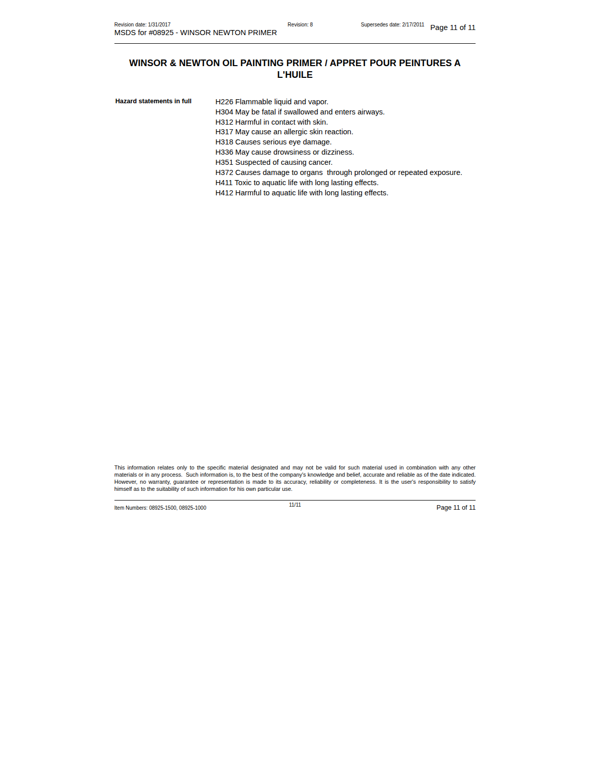Revision date: 1/31/2017
MSDS for #08925 - WINSOR NEWTON PRIMER
Revision: 8
Supersedes date: 2/17/2011
Page 11 of 11
WINSOR & NEWTON OIL PAINTING PRIMER / APPRET POUR PEINTURES A L'HUILE
Hazard statements in full
H226 Flammable liquid and vapor.
H304 May be fatal if swallowed and enters airways.
H312 Harmful in contact with skin.
H317 May cause an allergic skin reaction.
H318 Causes serious eye damage.
H336 May cause drowsiness or dizziness.
H351 Suspected of causing cancer.
H372 Causes damage to organs through prolonged or repeated exposure.
H411 Toxic to aquatic life with long lasting effects.
H412 Harmful to aquatic life with long lasting effects.
This information relates only to the specific material designated and may not be valid for such material used in combination with any other materials or in any process. Such information is, to the best of the company's knowledge and belief, accurate and reliable as of the date indicated. However, no warranty, guarantee or representation is made to its accuracy, reliability or completeness. It is the user's responsibility to satisfy himself as to the suitability of such information for his own particular use.
Item Numbers: 08925-1500, 08925-1000
11/11
Page 11 of 11